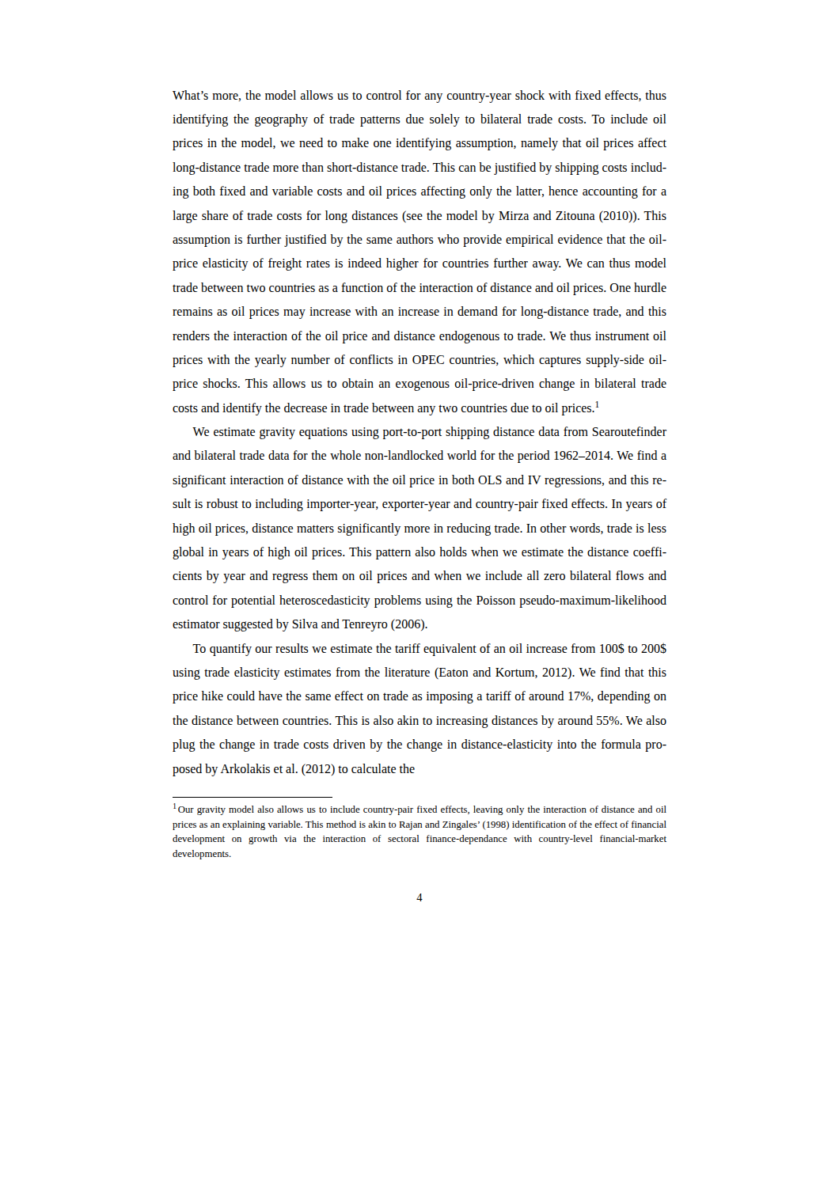What’s more, the model allows us to control for any country-year shock with fixed effects, thus identifying the geography of trade patterns due solely to bilateral trade costs. To include oil prices in the model, we need to make one identifying assumption, namely that oil prices affect long-distance trade more than short-distance trade. This can be justified by shipping costs including both fixed and variable costs and oil prices affecting only the latter, hence accounting for a large share of trade costs for long distances (see the model by Mirza and Zitouna (2010)). This assumption is further justified by the same authors who provide empirical evidence that the oil-price elasticity of freight rates is indeed higher for countries further away. We can thus model trade between two countries as a function of the interaction of distance and oil prices. One hurdle remains as oil prices may increase with an increase in demand for long-distance trade, and this renders the interaction of the oil price and distance endogenous to trade. We thus instrument oil prices with the yearly number of conflicts in OPEC countries, which captures supply-side oil-price shocks. This allows us to obtain an exogenous oil-price-driven change in bilateral trade costs and identify the decrease in trade between any two countries due to oil prices.1
We estimate gravity equations using port-to-port shipping distance data from Searoutefinder and bilateral trade data for the whole non-landlocked world for the period 1962–2014. We find a significant interaction of distance with the oil price in both OLS and IV regressions, and this result is robust to including importer-year, exporter-year and country-pair fixed effects. In years of high oil prices, distance matters significantly more in reducing trade. In other words, trade is less global in years of high oil prices. This pattern also holds when we estimate the distance coefficients by year and regress them on oil prices and when we include all zero bilateral flows and control for potential heteroscedasticity problems using the Poisson pseudo-maximum-likelihood estimator suggested by Silva and Tenreyro (2006).
To quantify our results we estimate the tariff equivalent of an oil increase from 100$ to 200$ using trade elasticity estimates from the literature (Eaton and Kortum, 2012). We find that this price hike could have the same effect on trade as imposing a tariff of around 17%, depending on the distance between countries. This is also akin to increasing distances by around 55%. We also plug the change in trade costs driven by the change in distance-elasticity into the formula proposed by Arkolakis et al. (2012) to calculate the
1Our gravity model also allows us to include country-pair fixed effects, leaving only the interaction of distance and oil prices as an explaining variable. This method is akin to Rajan and Zingales’ (1998) identification of the effect of financial development on growth via the interaction of sectoral finance-dependance with country-level financial-market developments.
4